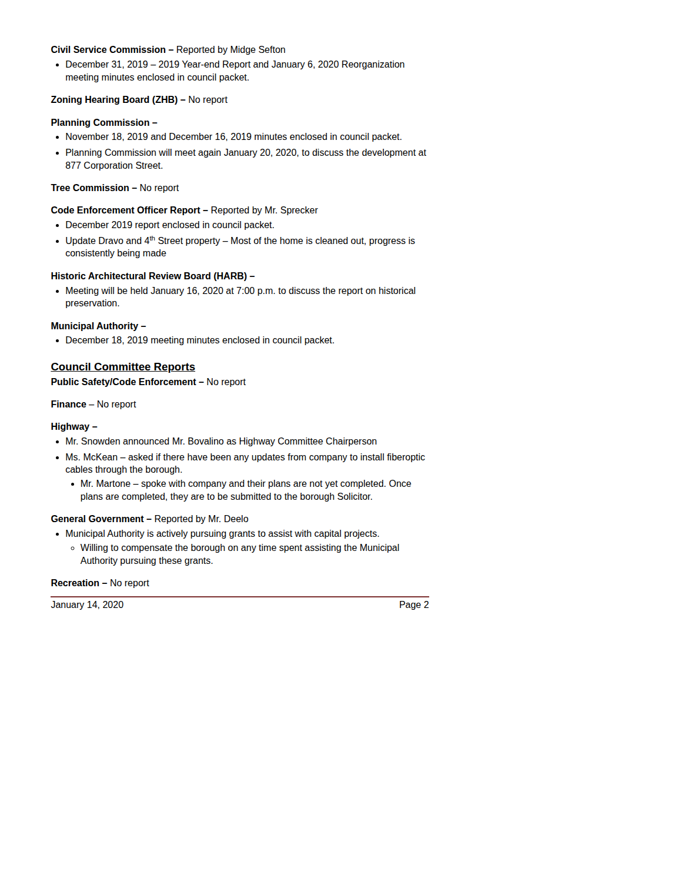Civil Service Commission – Reported by Midge Sefton
December 31, 2019 – 2019 Year-end Report and January 6, 2020 Reorganization meeting minutes enclosed in council packet.
Zoning Hearing Board (ZHB) – No report
Planning Commission –
November 18, 2019 and December 16, 2019 minutes enclosed in council packet.
Planning Commission will meet again January 20, 2020, to discuss the development at 877 Corporation Street.
Tree Commission – No report
Code Enforcement Officer Report – Reported by Mr. Sprecker
December 2019 report enclosed in council packet.
Update Dravo and 4th Street property – Most of the home is cleaned out, progress is consistently being made
Historic Architectural Review Board (HARB) –
Meeting will be held January 16, 2020 at 7:00 p.m. to discuss the report on historical preservation.
Municipal Authority –
December 18, 2019 meeting minutes enclosed in council packet.
Council Committee Reports
Public Safety/Code Enforcement – No report
Finance – No report
Highway –
Mr. Snowden announced Mr. Bovalino as Highway Committee Chairperson
Ms. McKean – asked if there have been any updates from company to install fiberoptic cables through the borough.
Mr. Martone – spoke with company and their plans are not yet completed. Once plans are completed, they are to be submitted to the borough Solicitor.
General Government – Reported by Mr. Deelo
Municipal Authority is actively pursuing grants to assist with capital projects.
Willing to compensate the borough on any time spent assisting the Municipal Authority pursuing these grants.
Recreation – No report
January 14, 2020 Page 2